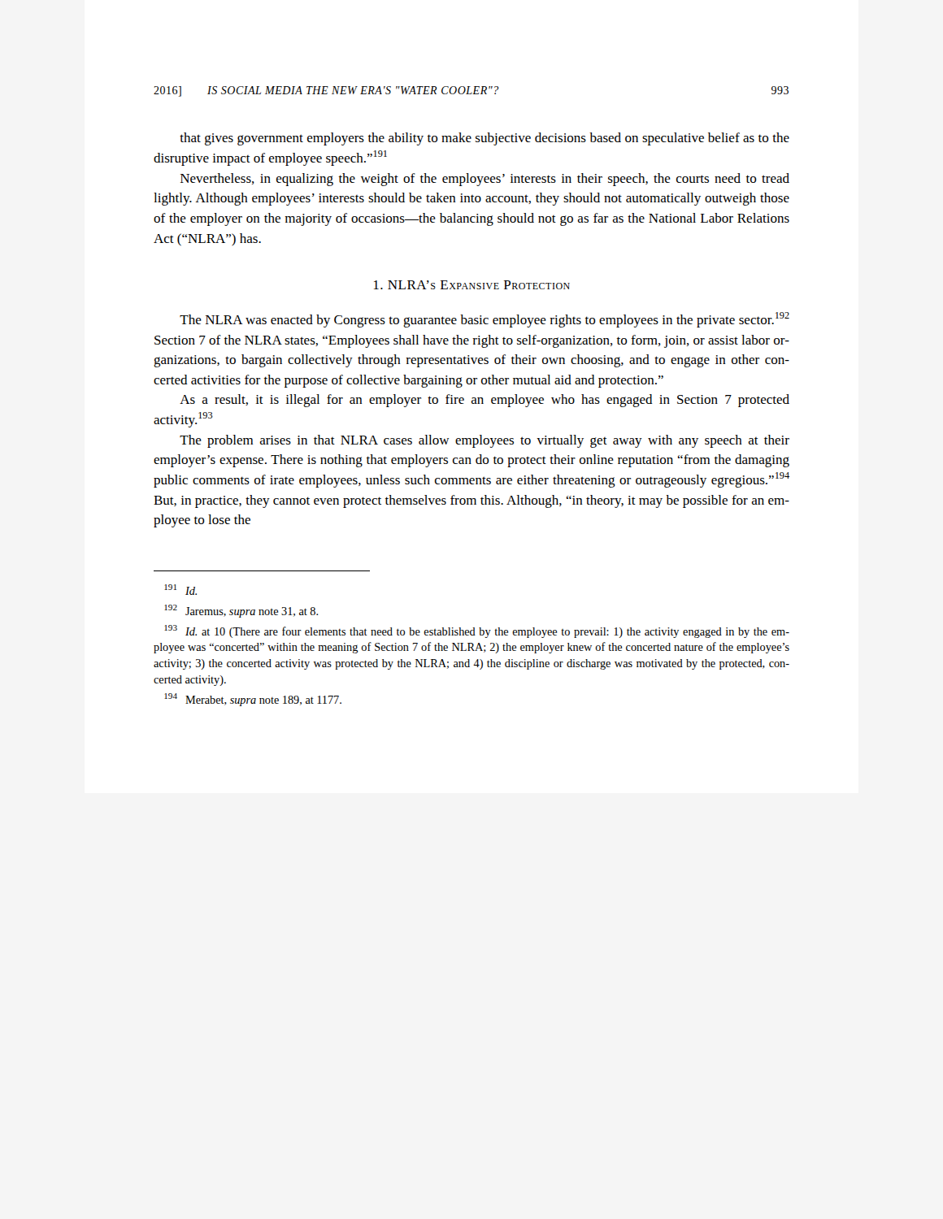2016] Is Social Media the New Era's "Water Cooler"? 993
that gives government employers the ability to make subjective decisions based on speculative belief as to the disruptive impact of employee speech.”191
Nevertheless, in equalizing the weight of the employees’ interests in their speech, the courts need to tread lightly. Although employees’ interests should be taken into account, they should not automatically outweigh those of the employer on the majority of occasions—the balancing should not go as far as the National Labor Relations Act (“NLRA”) has.
1. NLRA’s Expansive Protection
The NLRA was enacted by Congress to guarantee basic employee rights to employees in the private sector.192 Section 7 of the NLRA states, “Employees shall have the right to self-organization, to form, join, or assist labor organizations, to bargain collectively through representatives of their own choosing, and to engage in other concerted activities for the purpose of collective bargaining or other mutual aid and protection.”
As a result, it is illegal for an employer to fire an employee who has engaged in Section 7 protected activity.193
The problem arises in that NLRA cases allow employees to virtually get away with any speech at their employer’s expense. There is nothing that employers can do to protect their online reputation “from the damaging public comments of irate employees, unless such comments are either threatening or outrageously egregious.”194 But, in practice, they cannot even protect themselves from this. Although, “in theory, it may be possible for an employee to lose the
191 Id.
192 Jaremus, supra note 31, at 8.
193 Id. at 10 (There are four elements that need to be established by the employee to prevail: 1) the activity engaged in by the employee was “concerted” within the meaning of Section 7 of the NLRA; 2) the employer knew of the concerted nature of the employee’s activity; 3) the concerted activity was protected by the NLRA; and 4) the discipline or discharge was motivated by the protected, concerted activity).
194 Merabet, supra note 189, at 1177.